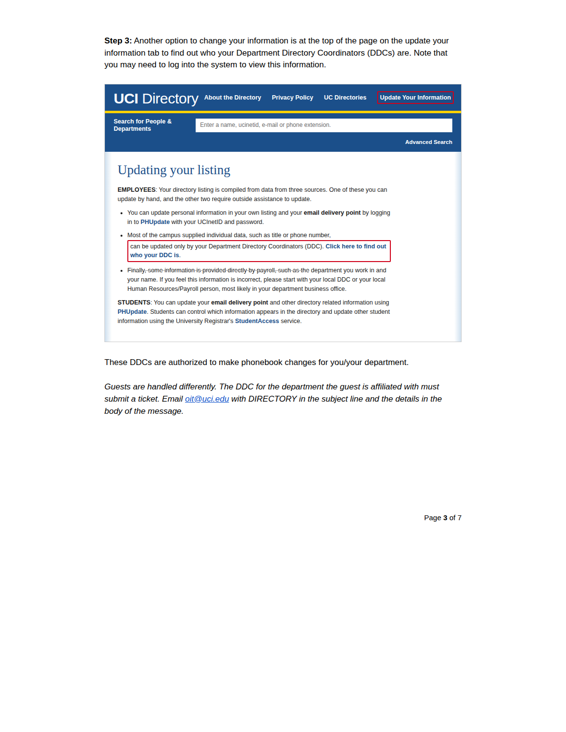Step 3: Another option to change your information is at the top of the page on the update your information tab to find out who your Department Directory Coordinators (DDCs) are. Note that you may need to log into the system to view this information.
UCI Directory
About the Directory Privacy Policy UC Directories Update Your Information
Search for People &
Departments
Enter a name, ucinetid, e-mail or phone extension.
Advanced Search
Updating your listing
EMPLOYEES: Your directory listing is compiled from data from three sources. One of these you can update by hand, and the other two require outside assistance to update.
You can update personal information in your own listing and your email delivery point by logging in to PHUpdate with your UCInetID and password.
Most of the campus supplied individual data, such as title or phone number, can be updated only by your Department Directory Coordinators (DDC). Click here to find out who your DDC is.
Finally, some information is provided directly by payroll, such as the department you work in and your name. If you feel this information is incorrect, please start with your local DDC or your local Human Resources/Payroll person, most likely in your department business office.
STUDENTS: You can update your email delivery point and other directory related information using PHUpdate. Students can control which information appears in the directory and update other student information using the University Registrar's StudentAccess service.
These DDCs are authorized to make phonebook changes for you/your department.
Guests are handled differently. The DDC for the department the guest is affiliated with must submit a ticket. Email oit@uci.edu with DIRECTORY in the subject line and the details in the body of the message.
Page 3 of 7